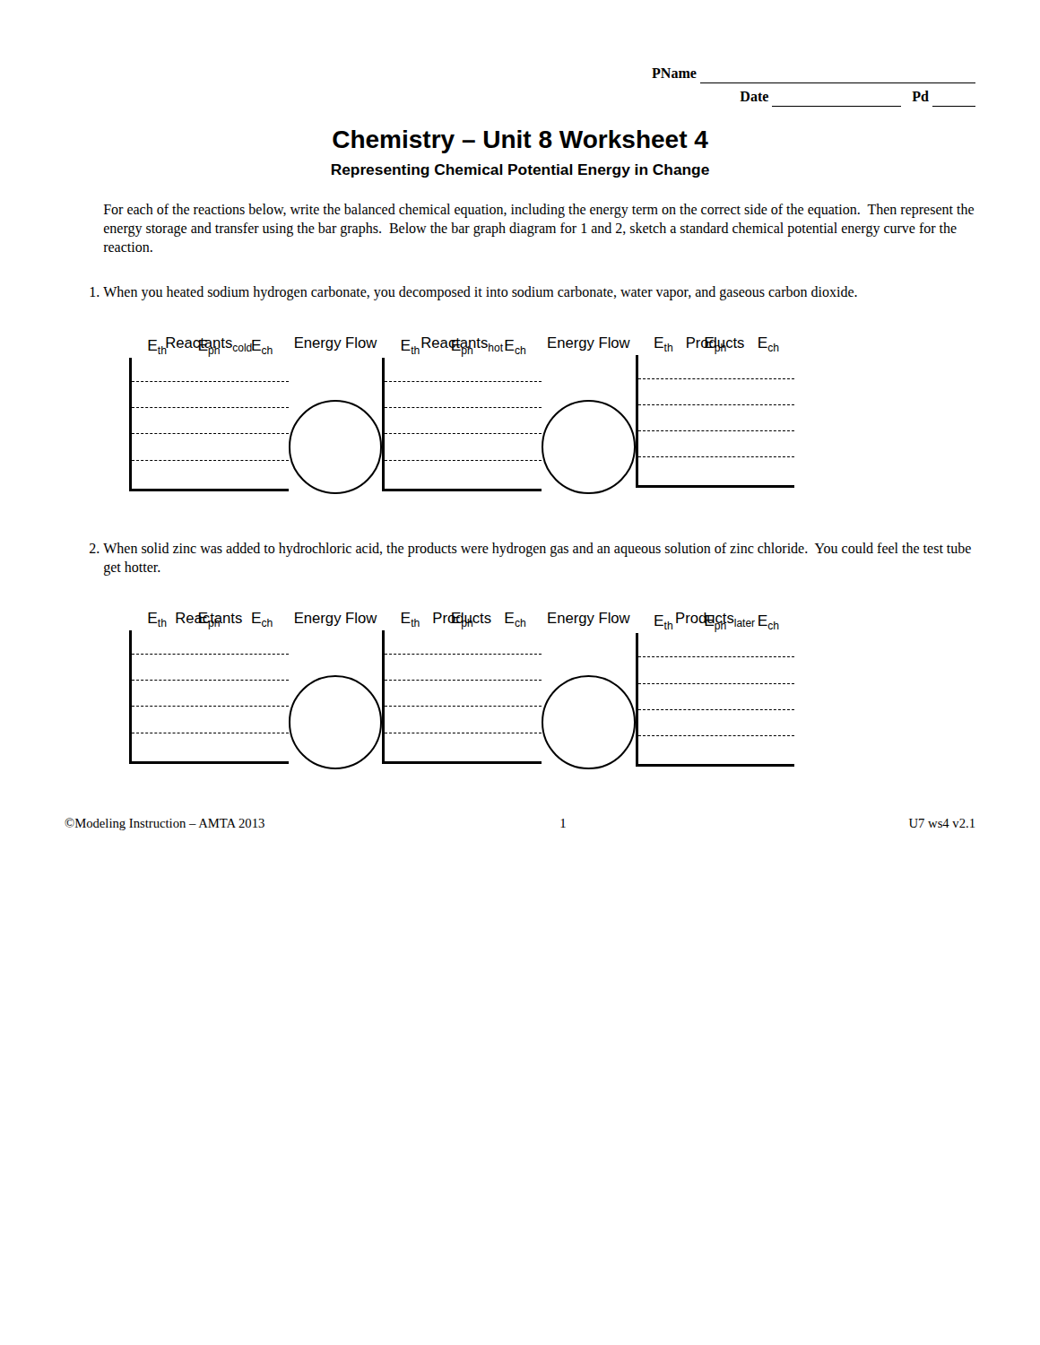PName
Date Pd
Chemistry – Unit 8 Worksheet 4
Representing Chemical Potential Energy in Change
For each of the reactions below, write the balanced chemical equation, including the energy term on the correct side of the equation. Then represent the energy storage and transfer using the bar graphs. Below the bar graph diagram for 1 and 2, sketch a standard chemical potential energy curve for the reaction.
When you heated sodium hydrogen carbonate, you decomposed it into sodium carbonate, water vapor, and gaseous carbon dioxide.
| Reactants cold E th E ph E ch | Energy Flow | Reactants hot E th E ph E ch | Energy Flow | Products E th E ph E ch |
When solid zinc was added to hydrochloric acid, the products were hydrogen gas and an aqueous solution of zinc chloride. You could feel the test tube get hotter.
| Reactants E th E ph E ch | Energy Flow | Products E th E ph E ch | Energy Flow | Products later E th E ph E ch |
©Modeling Instruction – AMTA 2013
1
U7 ws4 v2.1